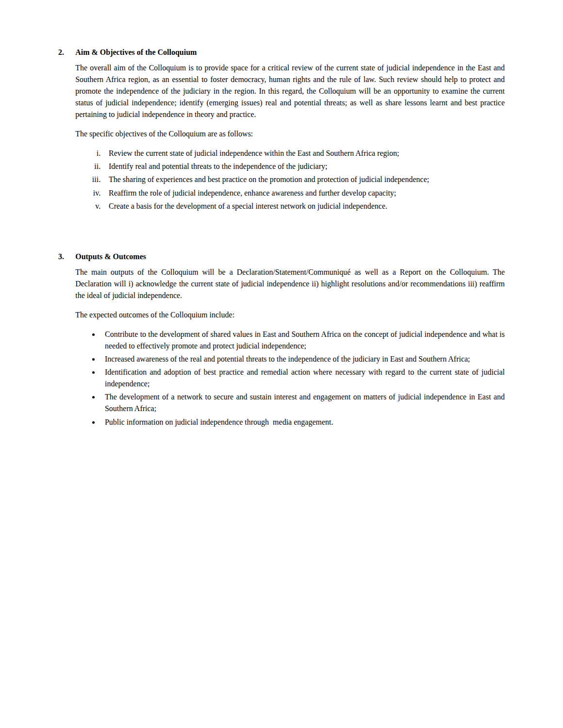2. Aim & Objectives of the Colloquium
The overall aim of the Colloquium is to provide space for a critical review of the current state of judicial independence in the East and Southern Africa region, as an essential to foster democracy, human rights and the rule of law. Such review should help to protect and promote the independence of the judiciary in the region. In this regard, the Colloquium will be an opportunity to examine the current status of judicial independence; identify (emerging issues) real and potential threats; as well as share lessons learnt and best practice pertaining to judicial independence in theory and practice.
The specific objectives of the Colloquium are as follows:
Review the current state of judicial independence within the East and Southern Africa region;
Identify real and potential threats to the independence of the judiciary;
The sharing of experiences and best practice on the promotion and protection of judicial independence;
Reaffirm the role of judicial independence, enhance awareness and further develop capacity;
Create a basis for the development of a special interest network on judicial independence.
3. Outputs & Outcomes
The main outputs of the Colloquium will be a Declaration/Statement/Communiqué as well as a Report on the Colloquium. The Declaration will i) acknowledge the current state of judicial independence ii) highlight resolutions and/or recommendations iii) reaffirm the ideal of judicial independence.
The expected outcomes of the Colloquium include:
Contribute to the development of shared values in East and Southern Africa on the concept of judicial independence and what is needed to effectively promote and protect judicial independence;
Increased awareness of the real and potential threats to the independence of the judiciary in East and Southern Africa;
Identification and adoption of best practice and remedial action where necessary with regard to the current state of judicial independence;
The development of a network to secure and sustain interest and engagement on matters of judicial independence in East and Southern Africa;
Public information on judicial independence through media engagement.